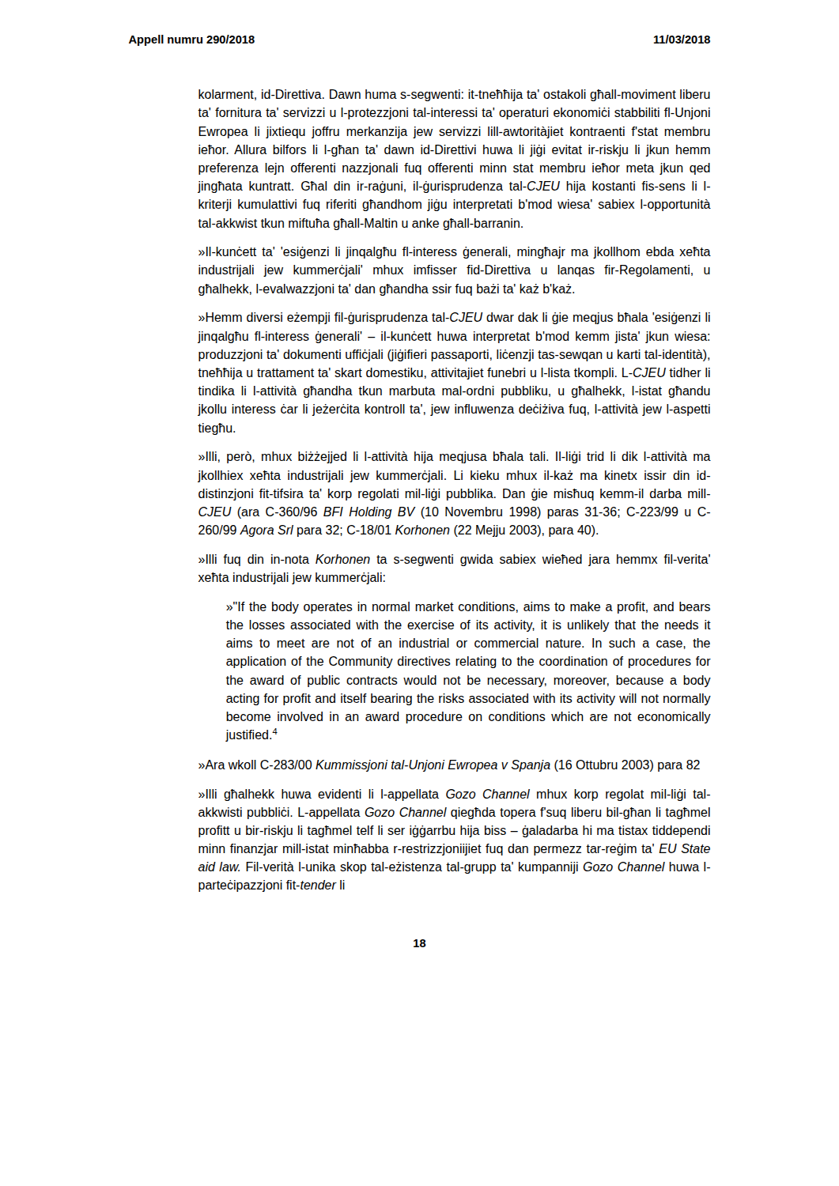Appell numru 290/2018 11/03/2018
kolarment, id-Direttiva. Dawn huma s-segwenti: it-tneħħija ta' ostakoli għall-moviment liberu ta' fornitura ta' servizzi u l-protezzjoni tal-interessi ta' operaturi ekonomiċi stabbiliti fl-Unjoni Ewropea li jixtiequ joffru merkanzija jew servizzi lill-awtoritàjiet kontraenti f'stat membru ieħor. Allura bilfors li l-għan ta' dawn id-Direttivi huwa li jiġi evitat ir-riskju li jkun hemm preferenza lejn offerenti nazzjonali fuq offerenti minn stat membru ieħor meta jkun qed jingħata kuntratt. Għal din ir-raġuni, il-ġurisprudenza tal-CJEU hija kostanti fis-sens li l-kriterji kumulattivi fuq riferiti għandhom jiġu interpretati b'mod wiesa' sabiex l-opportunità tal-akkwist tkun miftuħa għall-Maltin u anke għall-barranin.
»Il-kunċett ta' 'esiġenzi li jinqalgħu fl-interess ġenerali, mingħajr ma jkollhom ebda xeħta industrijali jew kummerċjali' mhux imfisser fid-Direttiva u lanqas fir-Regolamenti, u għalhekk, l-evalwazzjoni ta' dan għandha ssir fuq bażi ta' każ b'każ.
»Hemm diversi eżempji fil-ġurisprudenza tal-CJEU dwar dak li ġie meqjus bħala 'esiġenzi li jinqalgħu fl-interess ġenerali' – il-kunċett huwa interpretat b'mod kemm jista' jkun wiesa: produzzjoni ta' dokumenti uffiċjali (jiġifieri passaporti, liċenzji tas-sewqan u karti tal-identità), tneħħija u trattament ta' skart domestiku, attivitajiet funebri u l-lista tkompli. L-CJEU tidher li tindika li l-attività għandha tkun marbuta mal-ordni pubbliku, u għalhekk, l-istat għandu jkollu interess ċar li jeżerċita kontroll ta', jew influwenza deċiżiva fuq, l-attività jew l-aspetti tiegħu.
»Illi, però, mhux biżżejjed li l-attività hija meqjusa bħala tali. Il-liġi trid li dik l-attività ma jkollhiex xeħta industrijali jew kummerċjali. Li kieku mhux il-każ ma kinetx issir din id-distinzjoni fit-tifsira ta' korp regolati mil-liġi pubblika. Dan ġie misħuq kemm-il darba mill-CJEU (ara C-360/96 BFI Holding BV (10 Novembru 1998) paras 31-36; C-223/99 u C-260/99 Agora Srl para 32; C-18/01 Korhonen (22 Mejju 2003), para 40).
»Illi fuq din in-nota Korhonen ta s-segwenti gwida sabiex wieħed jara hemmx fil-verita' xeħta industrijali jew kummerċjali:
»"If the body operates in normal market conditions, aims to make a profit, and bears the losses associated with the exercise of its activity, it is unlikely that the needs it aims to meet are not of an industrial or commercial nature. In such a case, the application of the Community directives relating to the coordination of procedures for the award of public contracts would not be necessary, moreover, because a body acting for profit and itself bearing the risks associated with its activity will not normally become involved in an award procedure on conditions which are not economically justified.4
»Ara wkoll C-283/00 Kummissjoni tal-Unjoni Ewropea v Spanja (16 Ottubru 2003) para 82
»Illi għalhekk huwa evidenti li l-appellata Gozo Channel mhux korp regolat mil-liġi tal-akkwisti pubbliċi. L-appellata Gozo Channel qiegħda topera f'suq liberu bil-għan li tagħmel profitt u bir-riskju li tagħmel telf li ser iġġarrbu hija biss – ġaladarba hi ma tistax tiddependi minn finanzjar mill-istat minħabba r-restrizzjoniijiet fuq dan permezz tar-reġim ta' EU State aid law. Fil-verità l-unika skop tal-eżistenza tal-grupp ta' kumpanniji Gozo Channel huwa l-parteċipazzjoni fit-tender li
18